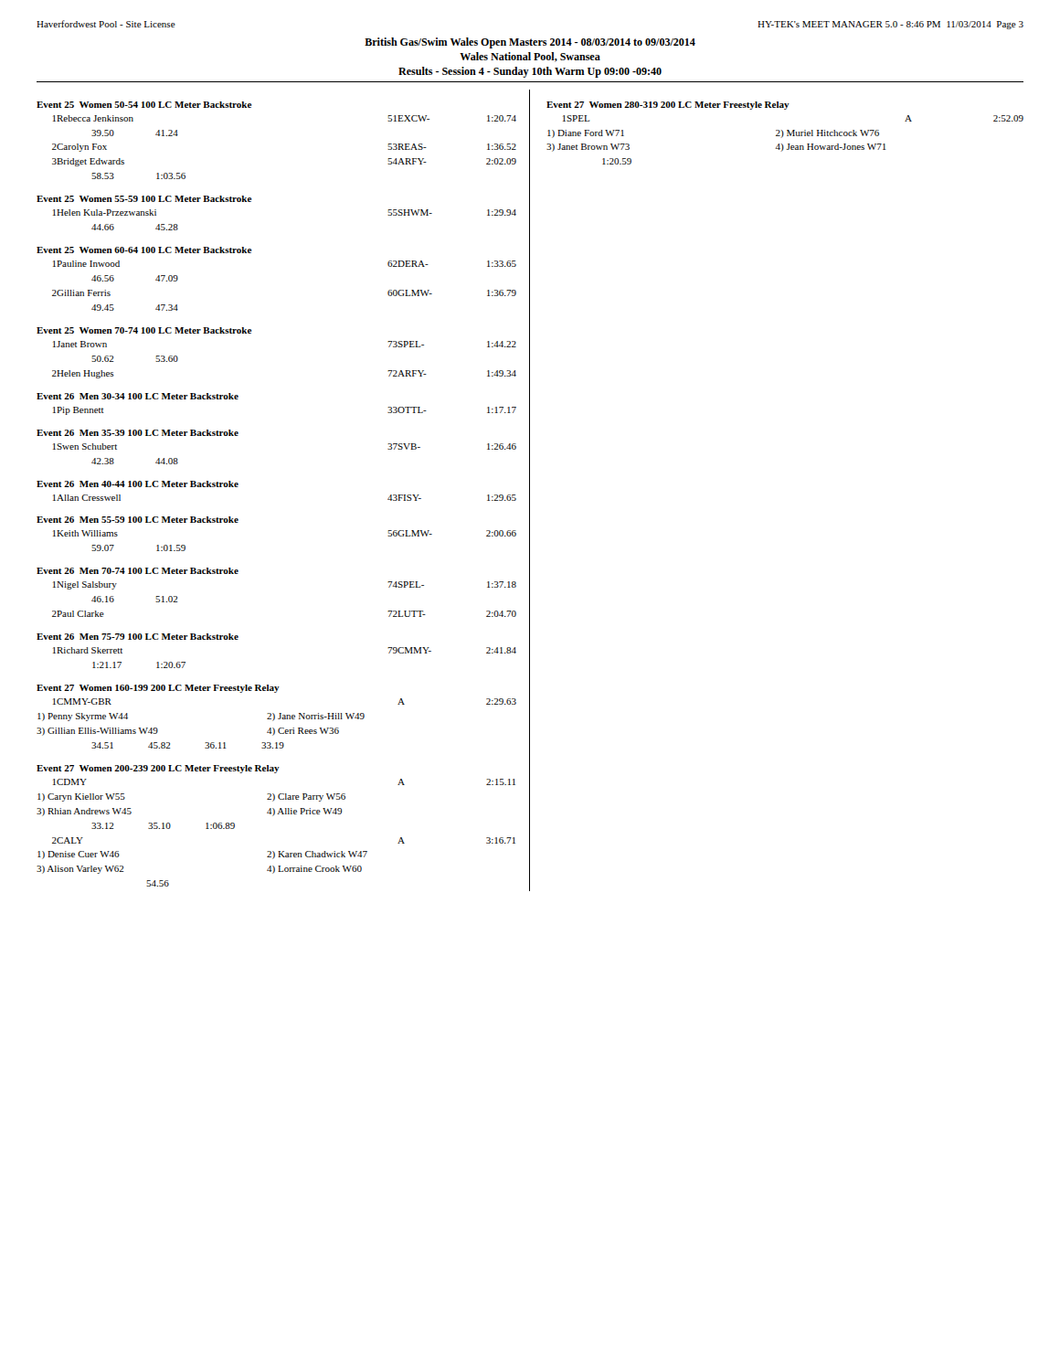Haverfordwest Pool - Site License
HY-TEK's MEET MANAGER 5.0 - 8:46 PM 11/03/2014 Page 3
British Gas/Swim Wales Open Masters 2014 - 08/03/2014 to 09/03/2014 Wales National Pool, Swansea Results - Session 4 - Sunday 10th Warm Up 09:00 -09:40
Event 25 Women 50-54 100 LC Meter Backstroke
| 1 | Rebecca Jenkinson | 51 | EXCW- | 1:20.74 |
| 39.50 41.24 |
| 2 | Carolyn Fox | 53 | REAS- | 1:36.52 |
| 3 | Bridget Edwards | 54 | ARFY- | 2:02.09 |
| 58.53 1:03.56 |
Event 25 Women 55-59 100 LC Meter Backstroke
| 1 | Helen Kula-Przezwanski | 55 | SHWM- | 1:29.94 |
| 44.66 45.28 |
Event 25 Women 60-64 100 LC Meter Backstroke
| 1 | Pauline Inwood | 62 | DERA- | 1:33.65 |
| 46.56 47.09 |
| 2 | Gillian Ferris | 60 | GLMW- | 1:36.79 |
| 49.45 47.34 |
Event 25 Women 70-74 100 LC Meter Backstroke
| 1 | Janet Brown | 73 | SPEL- | 1:44.22 |
| 50.62 53.60 |
| 2 | Helen Hughes | 72 | ARFY- | 1:49.34 |
Event 26 Men 30-34 100 LC Meter Backstroke
| 1 | Pip Bennett | 33 | OTTL- | 1:17.17 |
Event 26 Men 35-39 100 LC Meter Backstroke
| 1 | Swen Schubert | 37 | SVB- | 1:26.46 |
| 42.38 44.08 |
Event 26 Men 40-44 100 LC Meter Backstroke
| 1 | Allan Cresswell | 43 | FISY- | 1:29.65 |
Event 26 Men 55-59 100 LC Meter Backstroke
| 1 | Keith Williams | 56 | GLMW- | 2:00.66 |
| 59.07 1:01.59 |
Event 26 Men 70-74 100 LC Meter Backstroke
| 1 | Nigel Salsbury | 74 | SPEL- | 1:37.18 |
| 46.16 51.02 |
| 2 | Paul Clarke | 72 | LUTT- | 2:04.70 |
Event 26 Men 75-79 100 LC Meter Backstroke
| 1 | Richard Skerrett | 79 | CMMY- | 2:41.84 |
| 1:21.17 1:20.67 |
Event 27 Women 160-199 200 LC Meter Freestyle Relay
| 1 | CMMY-GBR | | A | 2:29.63 |
| 1) Penny Skyrme W44 2) Jane Norris-Hill W49 |
| 3) Gillian Ellis-Williams W49 4) Ceri Rees W36 |
| 34.51 45.82 36.11 33.19 |
Event 27 Women 200-239 200 LC Meter Freestyle Relay
| 1 | CDMY | | A | 2:15.11 |
| 1) Caryn Kiellor W55 2) Clare Parry W56 |
| 3) Rhian Andrews W45 4) Allie Price W49 |
| 33.12 35.10 1:06.89 |
| 2 | CALY | | A | 3:16.71 |
| 1) Denise Cuer W46 2) Karen Chadwick W47 |
| 3) Alison Varley W62 4) Lorraine Crook W60 |
| 54.56 |
Event 27 Women 280-319 200 LC Meter Freestyle Relay
| 1 | SPEL | | A | 2:52.09 |
| 1) Diane Ford W71 2) Muriel Hitchcock W76 |
| 3) Janet Brown W73 4) Jean Howard-Jones W71 |
| 1:20.59 |